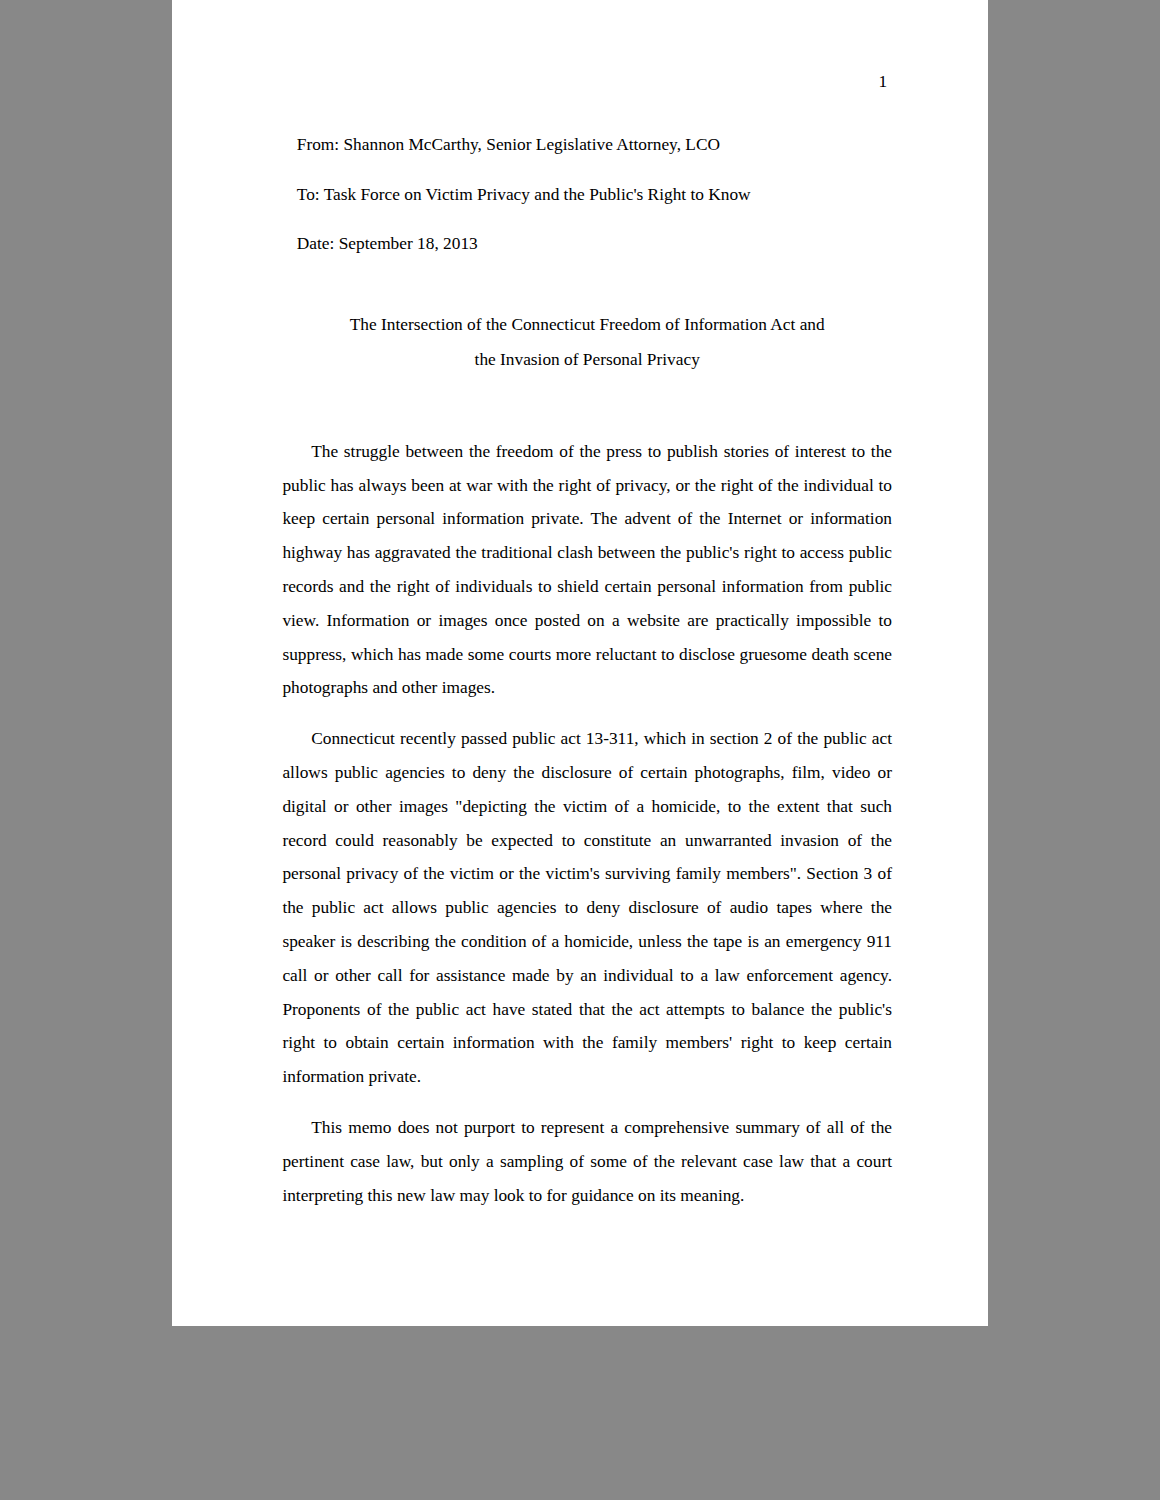1
From: Shannon McCarthy, Senior Legislative Attorney, LCO
To: Task Force on Victim Privacy and the Public's Right to Know
Date: September 18, 2013
The Intersection of the Connecticut Freedom of Information Act and
the Invasion of Personal Privacy
The struggle between the freedom of the press to publish stories of interest to the public has always been at war with the right of privacy, or the right of the individual to keep certain personal information private. The advent of the Internet or information highway has aggravated the traditional clash between the public's right to access public records and the right of individuals to shield certain personal information from public view. Information or images once posted on a website are practically impossible to suppress, which has made some courts more reluctant to disclose gruesome death scene photographs and other images.
Connecticut recently passed public act 13-311, which in section 2 of the public act allows public agencies to deny the disclosure of certain photographs, film, video or digital or other images "depicting the victim of a homicide, to the extent that such record could reasonably be expected to constitute an unwarranted invasion of the personal privacy of the victim or the victim's surviving family members". Section 3 of the public act allows public agencies to deny disclosure of audio tapes where the speaker is describing the condition of a homicide, unless the tape is an emergency 911 call or other call for assistance made by an individual to a law enforcement agency. Proponents of the public act have stated that the act attempts to balance the public's right to obtain certain information with the family members' right to keep certain information private.
This memo does not purport to represent a comprehensive summary of all of the pertinent case law, but only a sampling of some of the relevant case law that a court interpreting this new law may look to for guidance on its meaning.